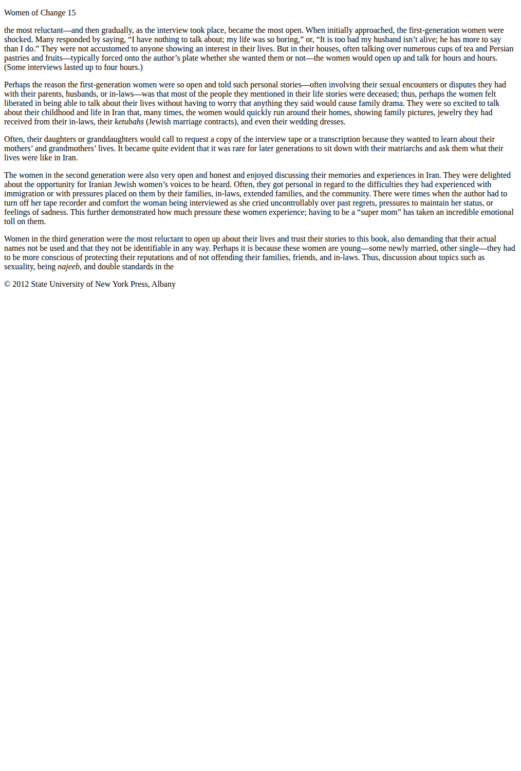Women of Change 15
the most reluctant—and then gradually, as the interview took place, became the most open. When initially approached, the first-generation women were shocked. Many responded by saying, “I have nothing to talk about; my life was so boring,” or, “It is too bad my husband isn’t alive; he has more to say than I do.” They were not accustomed to anyone showing an interest in their lives. But in their houses, often talking over numerous cups of tea and Persian pastries and fruits—typically forced onto the author’s plate whether she wanted them or not—the women would open up and talk for hours and hours. (Some interviews lasted up to four hours.)
Perhaps the reason the first-generation women were so open and told such personal stories—often involving their sexual encounters or disputes they had with their parents, husbands, or in-laws—was that most of the people they mentioned in their life stories were deceased; thus, perhaps the women felt liberated in being able to talk about their lives without having to worry that anything they said would cause family drama. They were so excited to talk about their childhood and life in Iran that, many times, the women would quickly run around their homes, showing family pictures, jewelry they had received from their in-laws, their ketubahs (Jewish marriage contracts), and even their wedding dresses.
Often, their daughters or granddaughters would call to request a copy of the interview tape or a transcription because they wanted to learn about their mothers’ and grandmothers’ lives. It became quite evident that it was rare for later generations to sit down with their matriarchs and ask them what their lives were like in Iran.
The women in the second generation were also very open and honest and enjoyed discussing their memories and experiences in Iran. They were delighted about the opportunity for Iranian Jewish women’s voices to be heard. Often, they got personal in regard to the difficulties they had experienced with immigration or with pressures placed on them by their families, in-laws, extended families, and the community. There were times when the author had to turn off her tape recorder and comfort the woman being interviewed as she cried uncontrollably over past regrets, pressures to maintain her status, or feelings of sadness. This further demonstrated how much pressure these women experience; having to be a “super mom” has taken an incredible emotional toll on them.
Women in the third generation were the most reluctant to open up about their lives and trust their stories to this book, also demanding that their actual names not be used and that they not be identifiable in any way. Perhaps it is because these women are young—some newly married, other single—they had to be more conscious of protecting their reputations and of not offending their families, friends, and in-laws. Thus, discussion about topics such as sexuality, being najeeb, and double standards in the
© 2012 State University of New York Press, Albany